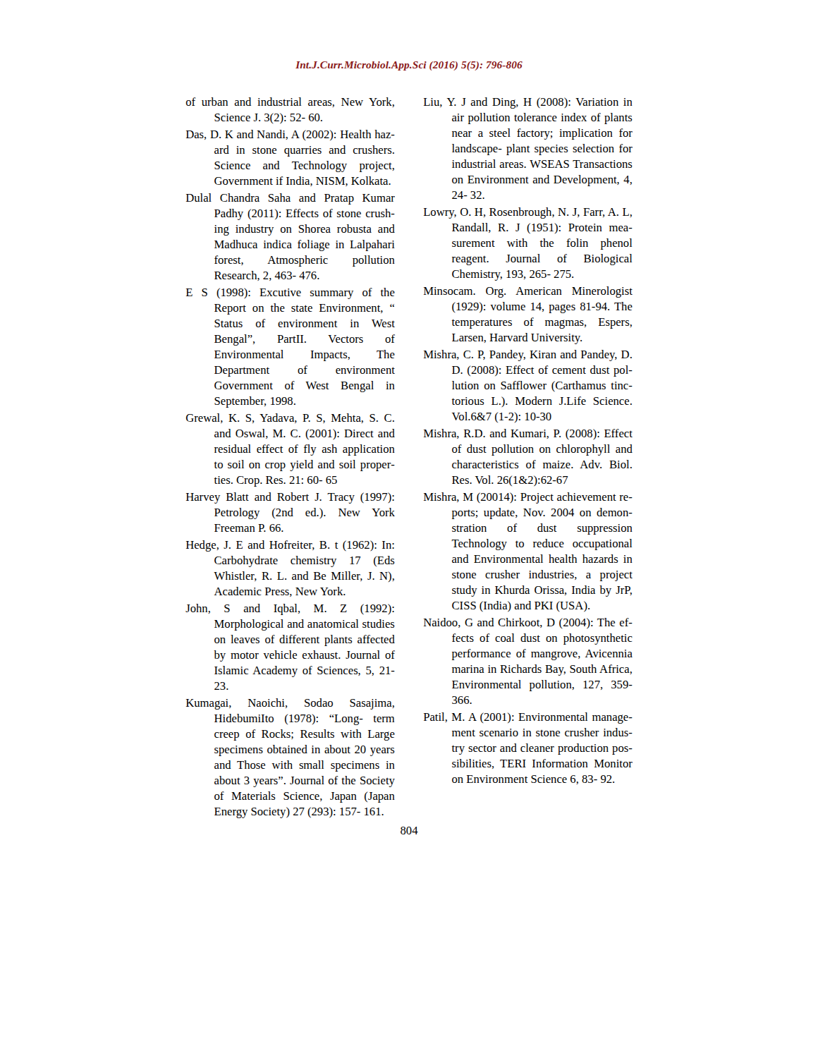Int.J.Curr.Microbiol.App.Sci (2016) 5(5): 796-806
of urban and industrial areas, New York, Science J. 3(2): 52- 60.
Das, D. K and Nandi, A (2002): Health hazard in stone quarries and crushers. Science and Technology project, Government if India, NISM, Kolkata.
Dulal Chandra Saha and Pratap Kumar Padhy (2011): Effects of stone crushing industry on Shorea robusta and Madhuca indica foliage in Lalpahari forest, Atmospheric pollution Research, 2, 463- 476.
E S (1998): Excutive summary of the Report on the state Environment, “ Status of environment in West Bengal”, PartII. Vectors of Environmental Impacts, The Department of environment Government of West Bengal in September, 1998.
Grewal, K. S, Yadava, P. S, Mehta, S. C. and Oswal, M. C. (2001): Direct and residual effect of fly ash application to soil on crop yield and soil properties. Crop. Res. 21: 60- 65
Harvey Blatt and Robert J. Tracy (1997): Petrology (2nd ed.). New York Freeman P. 66.
Hedge, J. E and Hofreiter, B. t (1962): In: Carbohydrate chemistry 17 (Eds Whistler, R. L. and Be Miller, J. N), Academic Press, New York.
John, S and Iqbal, M. Z (1992): Morphological and anatomical studies on leaves of different plants affected by motor vehicle exhaust. Journal of Islamic Academy of Sciences, 5, 21- 23.
Kumagai, Naoichi, Sodao Sasajima, HidebumiIto (1978): “Long- term creep of Rocks; Results with Large specimens obtained in about 20 years and Those with small specimens in about 3 years”. Journal of the Society of Materials Science, Japan (Japan Energy Society) 27 (293): 157- 161.
Liu, Y. J and Ding, H (2008): Variation in air pollution tolerance index of plants near a steel factory; implication for landscape- plant species selection for industrial areas. WSEAS Transactions on Environment and Development, 4, 24- 32.
Lowry, O. H, Rosenbrough, N. J, Farr, A. L, Randall, R. J (1951): Protein measurement with the folin phenol reagent. Journal of Biological Chemistry, 193, 265- 275.
Minsocam. Org. American Minerologist (1929): volume 14, pages 81-94. The temperatures of magmas, Espers, Larsen, Harvard University.
Mishra, C. P, Pandey, Kiran and Pandey, D. D. (2008): Effect of cement dust pollution on Safflower (Carthamus tinctorious L.). Modern J.Life Science. Vol.6&7 (1-2): 10-30
Mishra, R.D. and Kumari, P. (2008): Effect of dust pollution on chlorophyll and characteristics of maize. Adv. Biol. Res. Vol. 26(1&2):62-67
Mishra, M (20014): Project achievement reports; update, Nov. 2004 on demonstration of dust suppression Technology to reduce occupational and Environmental health hazards in stone crusher industries, a project study in Khurda Orissa, India by JrP, CISS (India) and PKI (USA).
Naidoo, G and Chirkoot, D (2004): The effects of coal dust on photosynthetic performance of mangrove, Avicennia marina in Richards Bay, South Africa, Environmental pollution, 127, 359- 366.
Patil, M. A (2001): Environmental management scenario in stone crusher industry sector and cleaner production possibilities, TERI Information Monitor on Environment Science 6, 83- 92.
804